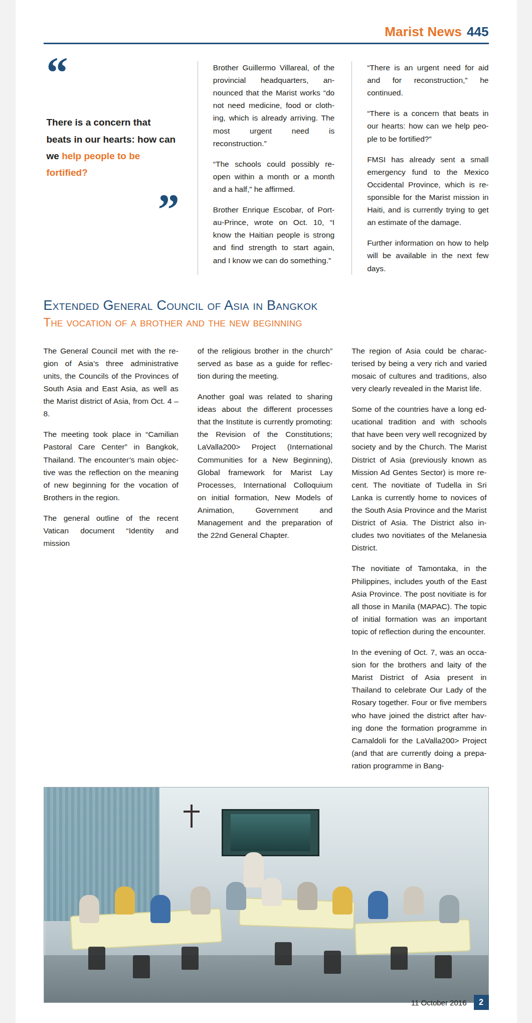Marist News 445
“
There is a concern that beats in our hearts: how can we help people to be fortified?
”
Brother Guillermo Villareal, of the provincial headquarters, announced that the Marist works “do not need medicine, food or clothing, which is already arriving. The most urgent need is reconstruction.”
“The schools could possibly reopen within a month or a month and a half,” he affirmed.
Brother Enrique Escobar, of Port-au-Prince, wrote on Oct. 10, “I know the Haitian people is strong and find strength to start again, and I know we can do something.”
“There is an urgent need for aid and for reconstruction,” he continued.
“There is a concern that beats in our hearts: how can we help people to be fortified?”
FMSI has already sent a small emergency fund to the Mexico Occidental Province, which is responsible for the Marist mission in Haiti, and is currently trying to get an estimate of the damage.
Further information on how to help will be available in the next few days.
Extended General Council of Asia in Bangkok
The vocation of a brother and the new beginning
The General Council met with the region of Asia’s three administrative units, the Councils of the Provinces of South Asia and East Asia, as well as the Marist district of Asia, from Oct. 4 – 8.
The meeting took place in “Camilian Pastoral Care Center” in Bangkok, Thailand. The encounter’s main objective was the reflection on the meaning of new beginning for the vocation of Brothers in the region.
The general outline of the recent Vatican document “Identity and mission
of the religious brother in the church” served as base as a guide for reflection during the meeting.
Another goal was related to sharing ideas about the different processes that the Institute is currently promoting: the Revision of the Constitutions; LaValla200> Project (International Communities for a New Beginning), Global framework for Marist Lay Processes, International Colloquium on initial formation, New Models of Animation, Government and Management and the preparation of the 22nd General Chapter.
The region of Asia could be characterised by being a very rich and varied mosaic of cultures and traditions, also very clearly revealed in the Marist life.
Some of the countries have a long educational tradition and with schools that have been very well recognized by society and by the Church. The Marist District of Asia (previously known as Mission Ad Gentes Sector) is more recent. The novitiate of Tudella in Sri Lanka is currently home to novices of the South Asia Province and the Marist District of Asia. The District also includes two novitiates of the Melanesia District.
The novitiate of Tamontaka, in the Philippines, includes youth of the East Asia Province. The post novitiate is for all those in Manila (MAPAC). The topic of initial formation was an important topic of reflection during the encounter.
In the evening of Oct. 7, was an occasion for the brothers and laity of the Marist District of Asia present in Thailand to celebrate Our Lady of the Rosary together. Four or five members who have joined the district after having done the formation programme in Camaldoli for the LaValla200> Project (and that are currently doing a preparation programme in Bang-
11 October 2016 2